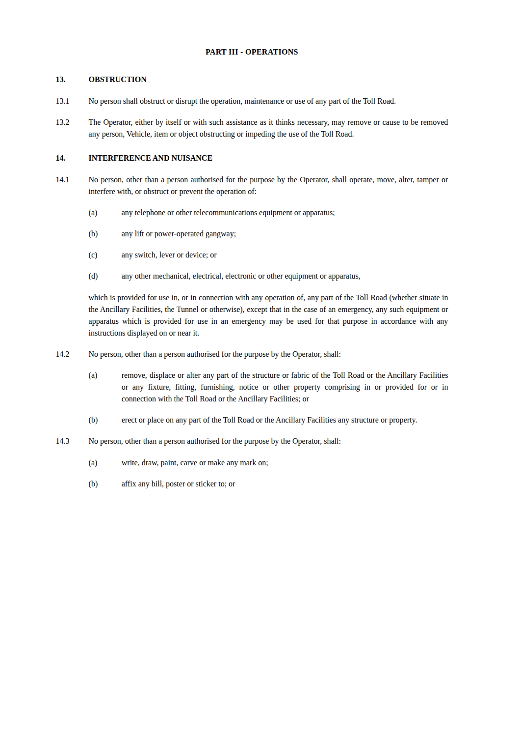PART III - OPERATIONS
13. OBSTRUCTION
13.1 No person shall obstruct or disrupt the operation, maintenance or use of any part of the Toll Road.
13.2 The Operator, either by itself or with such assistance as it thinks necessary, may remove or cause to be removed any person, Vehicle, item or object obstructing or impeding the use of the Toll Road.
14. INTERFERENCE AND NUISANCE
14.1 No person, other than a person authorised for the purpose by the Operator, shall operate, move, alter, tamper or interfere with, or obstruct or prevent the operation of:
(a) any telephone or other telecommunications equipment or apparatus;
(b) any lift or power-operated gangway;
(c) any switch, lever or device; or
(d) any other mechanical, electrical, electronic or other equipment or apparatus,
which is provided for use in, or in connection with any operation of, any part of the Toll Road (whether situate in the Ancillary Facilities, the Tunnel or otherwise), except that in the case of an emergency, any such equipment or apparatus which is provided for use in an emergency may be used for that purpose in accordance with any instructions displayed on or near it.
14.2 No person, other than a person authorised for the purpose by the Operator, shall:
(a) remove, displace or alter any part of the structure or fabric of the Toll Road or the Ancillary Facilities or any fixture, fitting, furnishing, notice or other property comprising in or provided for or in connection with the Toll Road or the Ancillary Facilities; or
(b) erect or place on any part of the Toll Road or the Ancillary Facilities any structure or property.
14.3 No person, other than a person authorised for the purpose by the Operator, shall:
(a) write, draw, paint, carve or make any mark on;
(b) affix any bill, poster or sticker to; or